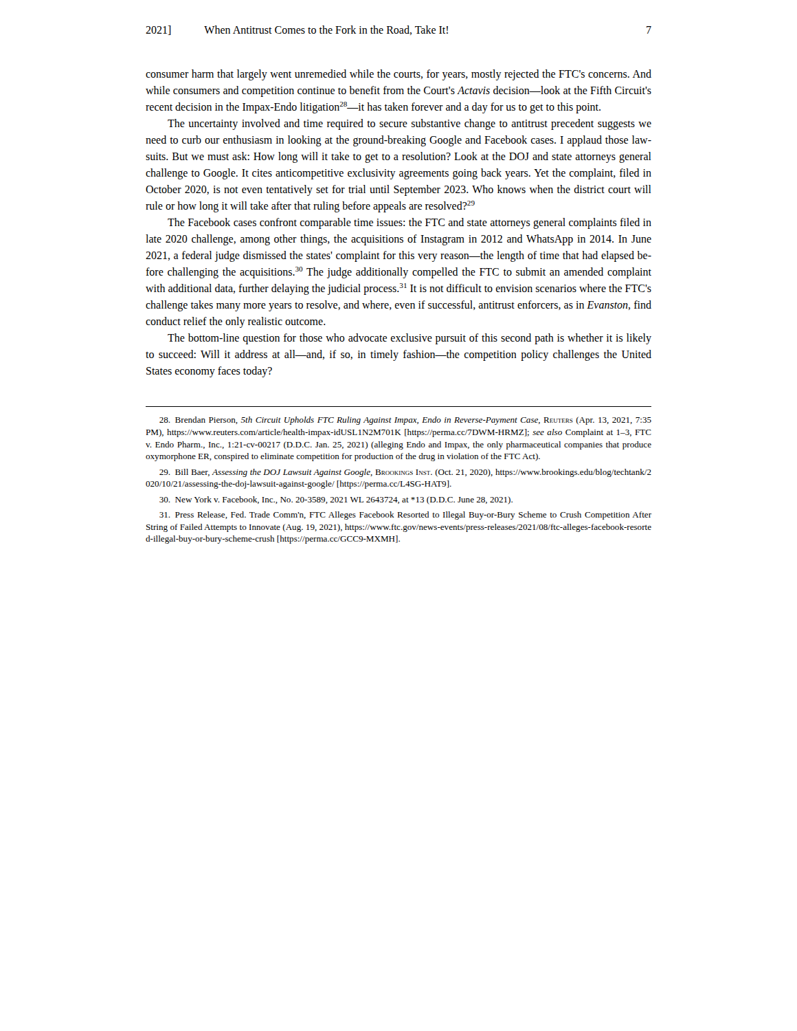2021] When Antitrust Comes to the Fork in the Road, Take It! 7
consumer harm that largely went unremedied while the courts, for years, mostly rejected the FTC's concerns. And while consumers and competition continue to benefit from the Court's Actavis decision—look at the Fifth Circuit's recent decision in the Impax-Endo litigation28—it has taken forever and a day for us to get to this point.
The uncertainty involved and time required to secure substantive change to antitrust precedent suggests we need to curb our enthusiasm in looking at the ground-breaking Google and Facebook cases. I applaud those lawsuits. But we must ask: How long will it take to get to a resolution? Look at the DOJ and state attorneys general challenge to Google. It cites anticompetitive exclusivity agreements going back years. Yet the complaint, filed in October 2020, is not even tentatively set for trial until September 2023. Who knows when the district court will rule or how long it will take after that ruling before appeals are resolved?29
The Facebook cases confront comparable time issues: the FTC and state attorneys general complaints filed in late 2020 challenge, among other things, the acquisitions of Instagram in 2012 and WhatsApp in 2014. In June 2021, a federal judge dismissed the states' complaint for this very reason—the length of time that had elapsed before challenging the acquisitions.30 The judge additionally compelled the FTC to submit an amended complaint with additional data, further delaying the judicial process.31 It is not difficult to envision scenarios where the FTC's challenge takes many more years to resolve, and where, even if successful, antitrust enforcers, as in Evanston, find conduct relief the only realistic outcome.
The bottom-line question for those who advocate exclusive pursuit of this second path is whether it is likely to succeed: Will it address at all—and, if so, in timely fashion—the competition policy challenges the United States economy faces today?
Brendan Pierson, 5th Circuit Upholds FTC Ruling Against Impax, Endo in Reverse-Payment Case, Reuters (Apr. 13, 2021, 7:35 PM), https://www.reuters.com/article/health-impax-idUSL1N2M701K [https://perma.cc/7DWM-HRMZ]; see also Complaint at 1–3, FTC v. Endo Pharm., Inc., 1:21-cv-00217 (D.D.C. Jan. 25, 2021) (alleging Endo and Impax, the only pharmaceutical companies that produce oxymorphone ER, conspired to eliminate competition for production of the drug in violation of the FTC Act).
Bill Baer, Assessing the DOJ Lawsuit Against Google, Brookings Inst. (Oct. 21, 2020), https://www.brookings.edu/blog/techtank/2020/10/21/assessing-the-doj-lawsuit-against-google/ [https://perma.cc/L4SG-HAT9].
New York v. Facebook, Inc., No. 20-3589, 2021 WL 2643724, at *13 (D.D.C. June 28, 2021).
Press Release, Fed. Trade Comm'n, FTC Alleges Facebook Resorted to Illegal Buy-or-Bury Scheme to Crush Competition After String of Failed Attempts to Innovate (Aug. 19, 2021), https://www.ftc.gov/news-events/press-releases/2021/08/ftc-alleges-facebook-resorted-illegal-buy-or-bury-scheme-crush [https://perma.cc/GCC9-MXMH].